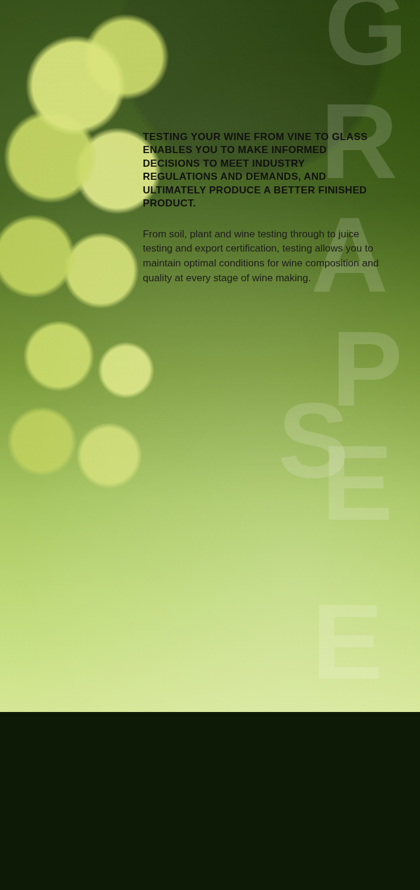G R A P S E E
Testing your wine from vine to glass enables you to make informed decisions to meet industry regulations and demands, and ultimately produce a better finished product.
From soil, plant and wine testing through to juice testing and export certification, testing allows you to maintain optimal conditions for wine composition and quality at every stage of wine making.